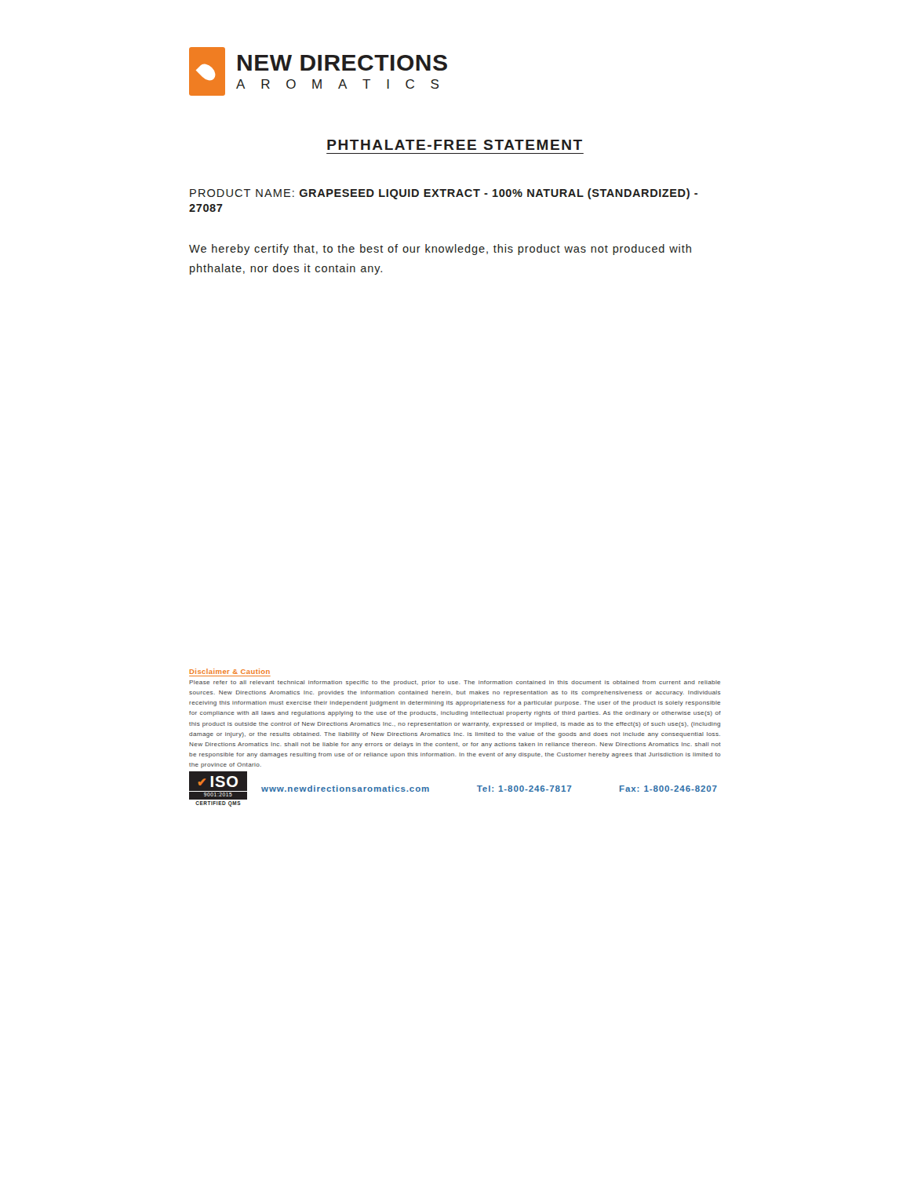NEW DIRECTIONS
A R O M A T I C S
PHTHALATE-FREE STATEMENT
PRODUCT NAME: GRAPESEED LIQUID EXTRACT - 100% NATURAL (STANDARDIZED) - 27087
We hereby certify that, to the best of our knowledge, this product was not produced with phthalate, nor does it contain any.
Disclaimer & Caution
Please refer to all relevant technical information specific to the product, prior to use. The information contained in this document is obtained from current and reliable sources. New Directions Aromatics Inc. provides the information contained herein, but makes no representation as to its comprehensiveness or accuracy. Individuals receiving this information must exercise their independent judgment in determining its appropriateness for a particular purpose. The user of the product is solely responsible for compliance with all laws and regulations applying to the use of the products, including intellectual property rights of third parties. As the ordinary or otherwise use(s) of this product is outside the control of New Directions Aromatics Inc., no representation or warranty, expressed or implied, is made as to the effect(s) of such use(s), (including damage or injury), or the results obtained. The liability of New Directions Aromatics Inc. is limited to the value of the goods and does not include any consequential loss. New Directions Aromatics Inc. shall not be liable for any errors or delays in the content, or for any actions taken in reliance thereon. New Directions Aromatics Inc. shall not be responsible for any damages resulting from use of or reliance upon this information. In the event of any dispute, the Customer hereby agrees that Jurisdiction is limited to the province of Ontario.
✔ISO
9001:2015
CERTIFIED QMS
www.newdirectionsaromatics.com Tel: 1-800-246-7817 Fax: 1-800-246-8207